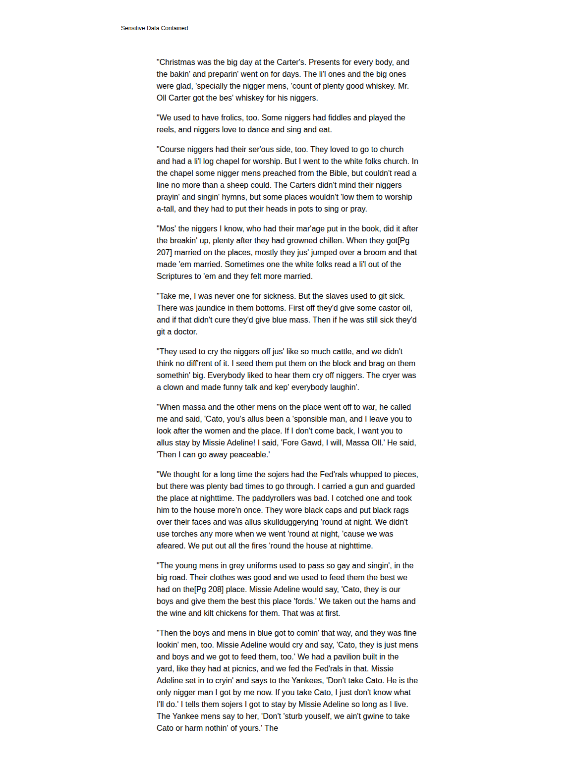Sensitive Data Contained
"Christmas was the big day at the Carter's. Presents for every body, and the bakin' and preparin' went on for days. The li'l ones and the big ones were glad, 'specially the nigger mens, 'count of plenty good whiskey. Mr. Oll Carter got the bes' whiskey for his niggers.
"We used to have frolics, too. Some niggers had fiddles and played the reels, and niggers love to dance and sing and eat.
"Course niggers had their ser'ous side, too. They loved to go to church and had a li'l log chapel for worship. But I went to the white folks church. In the chapel some nigger mens preached from the Bible, but couldn't read a line no more than a sheep could. The Carters didn't mind their niggers prayin' and singin' hymns, but some places wouldn't 'low them to worship a-tall, and they had to put their heads in pots to sing or pray.
"Mos' the niggers I know, who had their mar'age put in the book, did it after the breakin' up, plenty after they had growned chillen. When they got[Pg 207] married on the places, mostly they jus' jumped over a broom and that made 'em married. Sometimes one the white folks read a li'l out of the Scriptures to 'em and they felt more married.
"Take me, I was never one for sickness. But the slaves used to git sick. There was jaundice in them bottoms. First off they'd give some castor oil, and if that didn't cure they'd give blue mass. Then if he was still sick they'd git a doctor.
"They used to cry the niggers off jus' like so much cattle, and we didn't think no diff'rent of it. I seed them put them on the block and brag on them somethin' big. Everybody liked to hear them cry off niggers. The cryer was a clown and made funny talk and kep' everybody laughin'.
"When massa and the other mens on the place went off to war, he called me and said, 'Cato, you's allus been a 'sponsible man, and I leave you to look after the women and the place. If I don't come back, I want you to allus stay by Missie Adeline! I said, 'Fore Gawd, I will, Massa Oll.' He said, 'Then I can go away peaceable.'
"We thought for a long time the sojers had the Fed'rals whupped to pieces, but there was plenty bad times to go through. I carried a gun and guarded the place at nighttime. The paddyrollers was bad. I cotched one and took him to the house more'n once. They wore black caps and put black rags over their faces and was allus skullduggerying 'round at night. We didn't use torches any more when we went 'round at night, 'cause we was afeared. We put out all the fires 'round the house at nighttime.
"The young mens in grey uniforms used to pass so gay and singin', in the big road. Their clothes was good and we used to feed them the best we had on the[Pg 208] place. Missie Adeline would say, 'Cato, they is our boys and give them the best this place 'fords.' We taken out the hams and the wine and kilt chickens for them. That was at first.
"Then the boys and mens in blue got to comin' that way, and they was fine lookin' men, too. Missie Adeline would cry and say, 'Cato, they is just mens and boys and we got to feed them, too.' We had a pavilion built in the yard, like they had at picnics, and we fed the Fed'rals in that. Missie Adeline set in to cryin' and says to the Yankees, 'Don't take Cato. He is the only nigger man I got by me now. If you take Cato, I just don't know what I'll do.' I tells them sojers I got to stay by Missie Adeline so long as I live. The Yankee mens say to her, 'Don't 'sturb youself, we ain't gwine to take Cato or harm nothin' of yours.' The